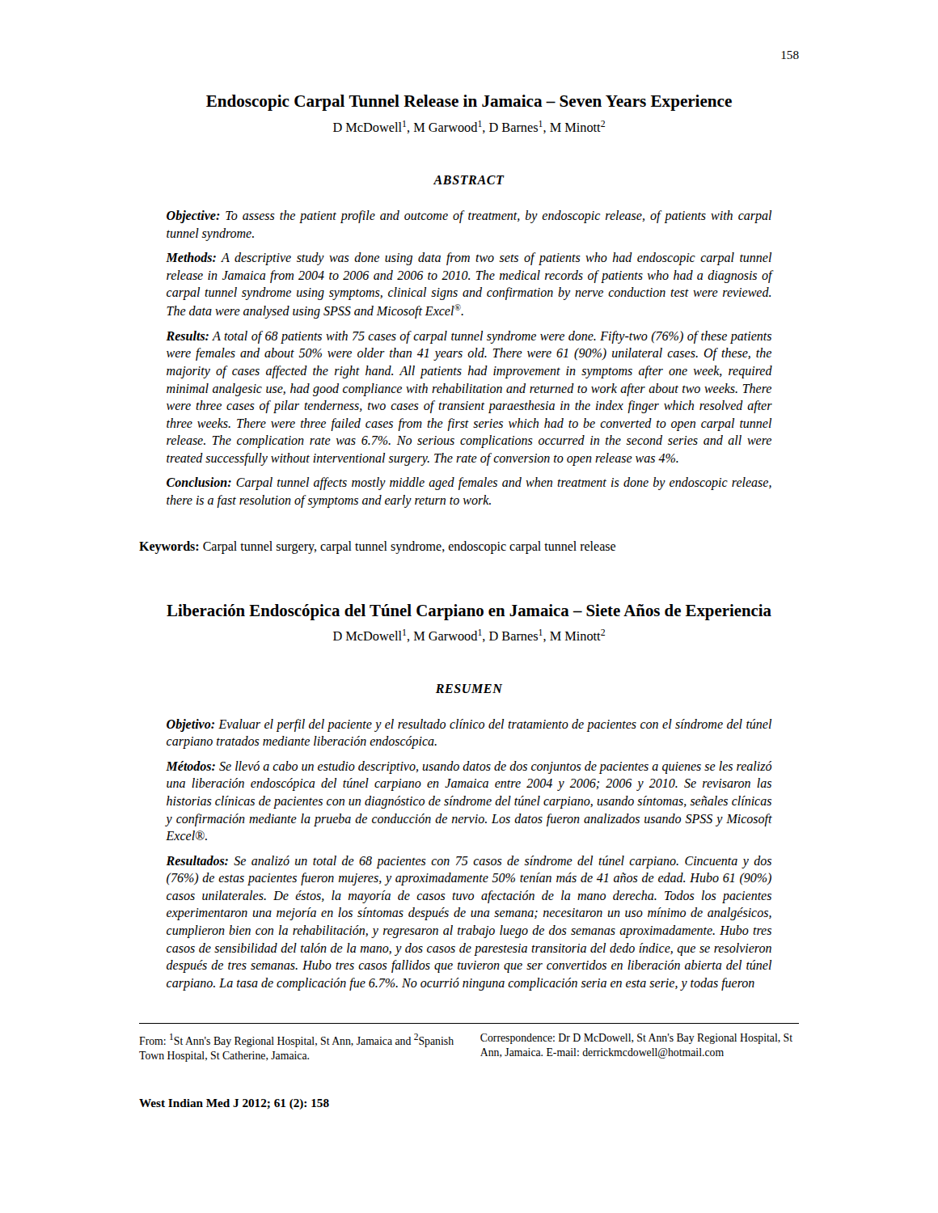158
Endoscopic Carpal Tunnel Release in Jamaica – Seven Years Experience
D McDowell1, M Garwood1, D Barnes1, M Minott2
ABSTRACT
Objective: To assess the patient profile and outcome of treatment, by endoscopic release, of patients with carpal tunnel syndrome.
Methods: A descriptive study was done using data from two sets of patients who had endoscopic carpal tunnel release in Jamaica from 2004 to 2006 and 2006 to 2010. The medical records of patients who had a diagnosis of carpal tunnel syndrome using symptoms, clinical signs and confirmation by nerve conduction test were reviewed. The data were analysed using SPSS and Micosoft Excel®.
Results: A total of 68 patients with 75 cases of carpal tunnel syndrome were done. Fifty-two (76%) of these patients were females and about 50% were older than 41 years old. There were 61 (90%) unilateral cases. Of these, the majority of cases affected the right hand. All patients had improvement in symptoms after one week, required minimal analgesic use, had good compliance with rehabilitation and returned to work after about two weeks. There were three cases of pilar tenderness, two cases of transient paraesthesia in the index finger which resolved after three weeks. There were three failed cases from the first series which had to be converted to open carpal tunnel release. The complication rate was 6.7%. No serious complications occurred in the second series and all were treated successfully without interventional surgery. The rate of conversion to open release was 4%.
Conclusion: Carpal tunnel affects mostly middle aged females and when treatment is done by endoscopic release, there is a fast resolution of symptoms and early return to work.
Keywords: Carpal tunnel surgery, carpal tunnel syndrome, endoscopic carpal tunnel release
Liberación Endoscópica del Túnel Carpiano en Jamaica – Siete Años de Experiencia
D McDowell1, M Garwood1, D Barnes1, M Minott2
RESUMEN
Objetivo: Evaluar el perfil del paciente y el resultado clínico del tratamiento de pacientes con el síndrome del túnel carpiano tratados mediante liberación endoscópica.
Métodos: Se llevó a cabo un estudio descriptivo, usando datos de dos conjuntos de pacientes a quienes se les realizó una liberación endoscópica del túnel carpiano en Jamaica entre 2004 y 2006; 2006 y 2010. Se revisaron las historias clínicas de pacientes con un diagnóstico de síndrome del túnel carpiano, usando síntomas, señales clínicas y confirmación mediante la prueba de conducción de nervio. Los datos fueron analizados usando SPSS y Micosoft Excel®.
Resultados: Se analizó un total de 68 pacientes con 75 casos de síndrome del túnel carpiano. Cincuenta y dos (76%) de estas pacientes fueron mujeres, y aproximadamente 50% tenían más de 41 años de edad. Hubo 61 (90%) casos unilaterales. De éstos, la mayoría de casos tuvo afectación de la mano derecha. Todos los pacientes experimentaron una mejoría en los síntomas después de una semana; necesitaron un uso mínimo de analgésicos, cumplieron bien con la rehabilitación, y regresaron al trabajo luego de dos semanas aproximadamente. Hubo tres casos de sensibilidad del talón de la mano, y dos casos de parestesia transitoria del dedo índice, que se resolvieron después de tres semanas. Hubo tres casos fallidos que tuvieron que ser convertidos en liberación abierta del túnel carpiano. La tasa de complicación fue 6.7%. No ocurrió ninguna complicación seria en esta serie, y todas fueron
From: 1St Ann's Bay Regional Hospital, St Ann, Jamaica and 2Spanish Town Hospital, St Catherine, Jamaica.
Correspondence: Dr D McDowell, St Ann's Bay Regional Hospital, St Ann, Jamaica. E-mail: derrickmcdowell@hotmail.com
West Indian Med J 2012; 61 (2): 158